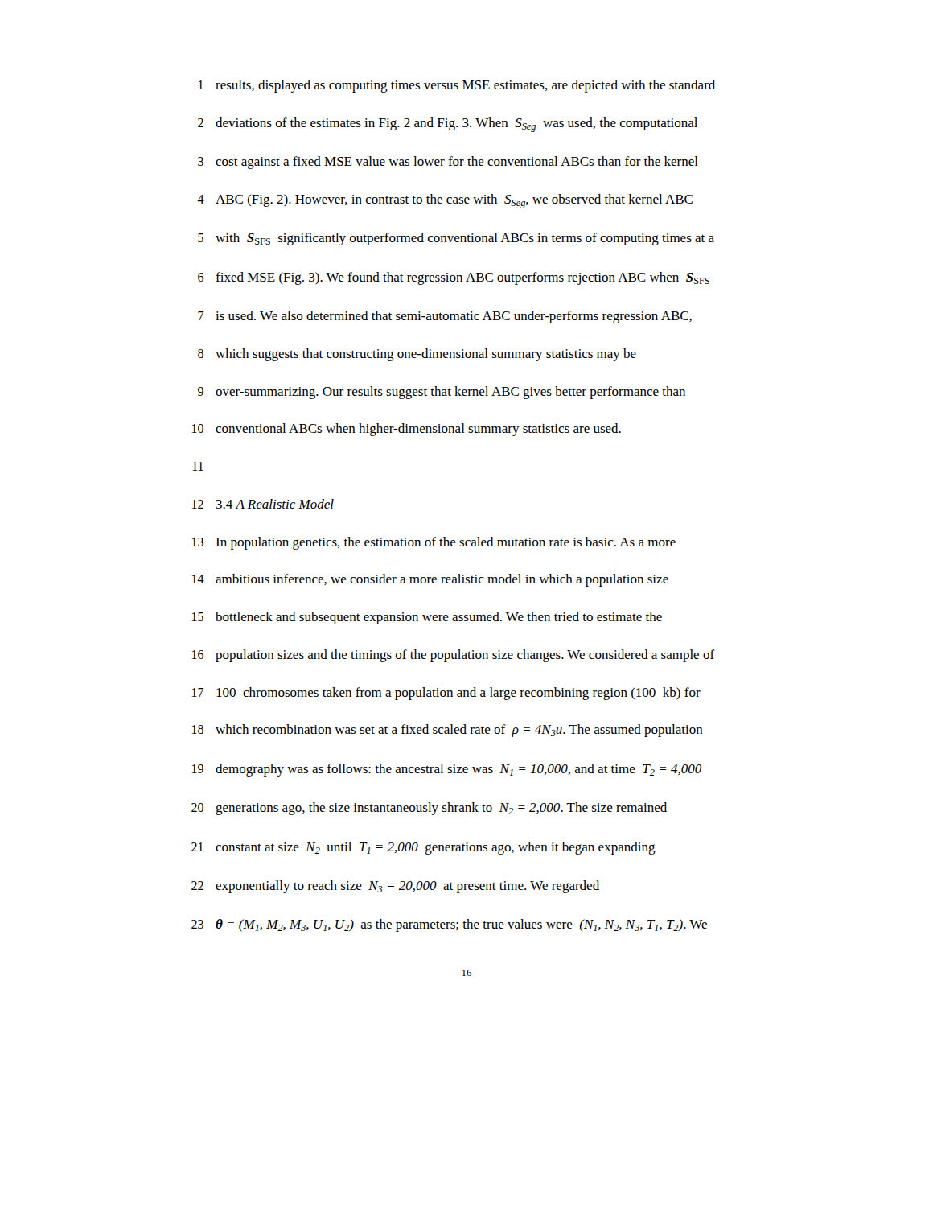results, displayed as computing times versus MSE estimates, are depicted with the standard
deviations of the estimates in Fig. 2 and Fig. 3. When SSeg was used, the computational
cost against a fixed MSE value was lower for the conventional ABCs than for the kernel
ABC (Fig. 2). However, in contrast to the case with SSeg, we observed that kernel ABC
with SSFS significantly outperformed conventional ABCs in terms of computing times at a
fixed MSE (Fig. 3). We found that regression ABC outperforms rejection ABC when SSFS
is used. We also determined that semi-automatic ABC under-performs regression ABC,
which suggests that constructing one-dimensional summary statistics may be
over-summarizing. Our results suggest that kernel ABC gives better performance than
conventional ABCs when higher-dimensional summary statistics are used.
3.4 A Realistic Model
In population genetics, the estimation of the scaled mutation rate is basic. As a more
ambitious inference, we consider a more realistic model in which a population size
bottleneck and subsequent expansion were assumed. We then tried to estimate the
population sizes and the timings of the population size changes. We considered a sample of
100 chromosomes taken from a population and a large recombining region (100 kb) for
which recombination was set at a fixed scaled rate of ρ = 4N3u. The assumed population
demography was as follows: the ancestral size was N1 = 10,000, and at time T2 = 4,000
generations ago, the size instantaneously shrank to N2 = 2,000. The size remained
constant at size N2 until T1 = 2,000 generations ago, when it began expanding
exponentially to reach size N3 = 20,000 at present time. We regarded
θ = (M1, M2, M3, U1, U2) as the parameters; the true values were (N1, N2, N3, T1, T2). We
16